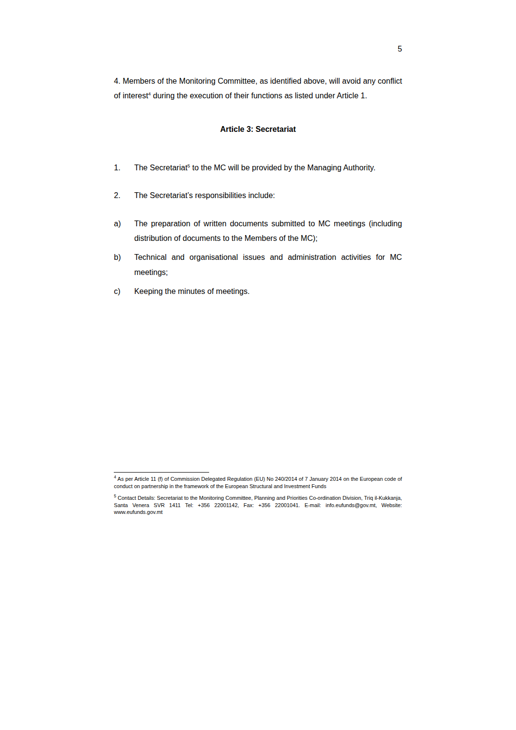5
4. Members of the Monitoring Committee, as identified above, will avoid any conflict of interest4 during the execution of their functions as listed under Article 1.
Article 3: Secretariat
1. The Secretariat5 to the MC will be provided by the Managing Authority.
2. The Secretariat’s responsibilities include:
a) The preparation of written documents submitted to MC meetings (including distribution of documents to the Members of the MC);
b) Technical and organisational issues and administration activities for MC meetings;
c) Keeping the minutes of meetings.
4 As per Article 11 (f) of Commission Delegated Regulation (EU) No 240/2014 of 7 January 2014 on the European code of conduct on partnership in the framework of the European Structural and Investment Funds
5 Contact Details: Secretariat to the Monitoring Committee, Planning and Priorities Co-ordination Division, Triq il-Kukkanja, Santa Venera SVR 1411 Tel: +356 22001142, Fax: +356 22001041. E-mail: info.eufunds@gov.mt, Website: www.eufunds.gov.mt